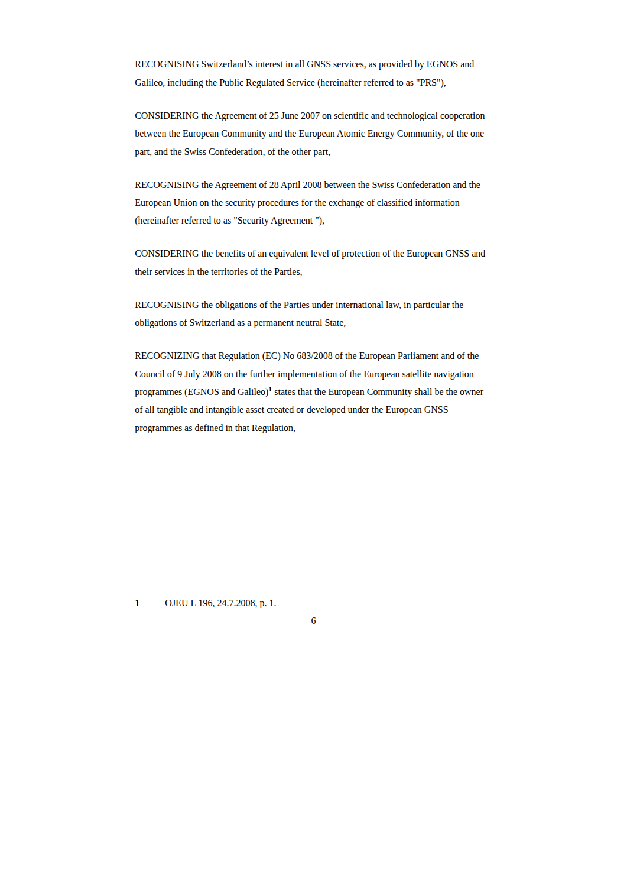RECOGNISING Switzerland’s interest in all GNSS services, as provided by EGNOS and Galileo, including the Public Regulated Service (hereinafter referred to as "PRS"),
CONSIDERING the Agreement of 25 June 2007 on scientific and technological cooperation between the European Community and the European Atomic Energy Community, of the one part, and the Swiss Confederation, of the other part,
RECOGNISING the Agreement of 28 April 2008 between the Swiss Confederation and the European Union on the security procedures for the exchange of classified information (hereinafter referred to as "Security Agreement "),
CONSIDERING the benefits of an equivalent level of protection of the European GNSS and their services in the territories of the Parties,
RECOGNISING the obligations of the Parties under international law, in particular the obligations of Switzerland as a permanent neutral State,
RECOGNIZING that Regulation (EC) No 683/2008 of the European Parliament and of the Council of 9 July 2008 on the further implementation of the European satellite navigation programmes (EGNOS and Galileo)1 states that the European Community shall be the owner of all tangible and intangible asset created or developed under the European GNSS programmes as defined in that Regulation,
1 OJEU L 196, 24.7.2008, p. 1.
6